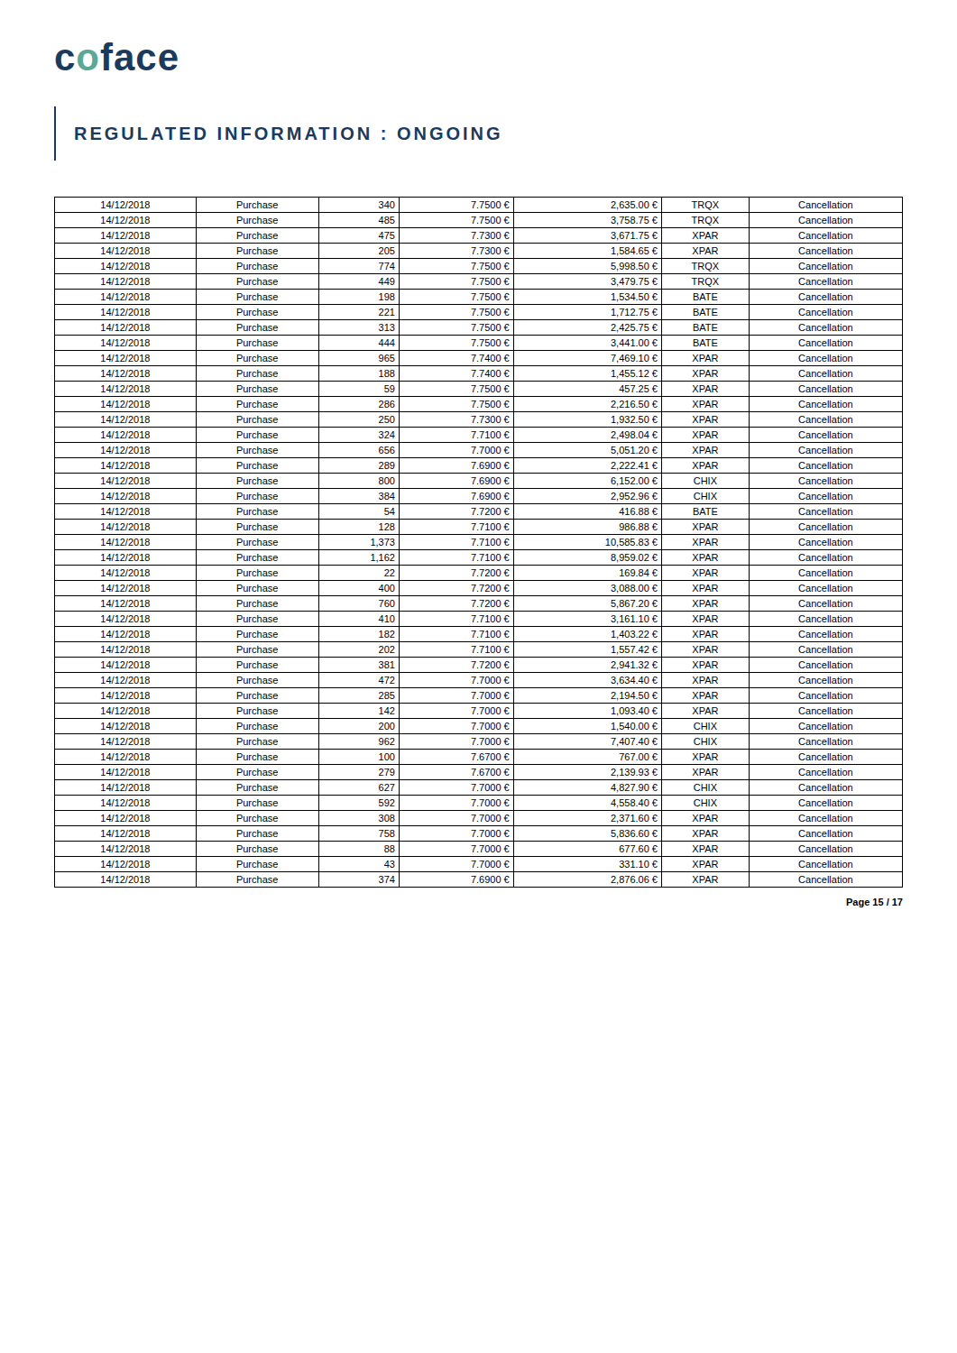coface
REGULATED INFORMATION : ONGOING
| 14/12/2018 | Purchase | 340 | 7.7500 € | 2,635.00 € | TRQX | Cancellation |
| 14/12/2018 | Purchase | 485 | 7.7500 € | 3,758.75 € | TRQX | Cancellation |
| 14/12/2018 | Purchase | 475 | 7.7300 € | 3,671.75 € | XPAR | Cancellation |
| 14/12/2018 | Purchase | 205 | 7.7300 € | 1,584.65 € | XPAR | Cancellation |
| 14/12/2018 | Purchase | 774 | 7.7500 € | 5,998.50 € | TRQX | Cancellation |
| 14/12/2018 | Purchase | 449 | 7.7500 € | 3,479.75 € | TRQX | Cancellation |
| 14/12/2018 | Purchase | 198 | 7.7500 € | 1,534.50 € | BATE | Cancellation |
| 14/12/2018 | Purchase | 221 | 7.7500 € | 1,712.75 € | BATE | Cancellation |
| 14/12/2018 | Purchase | 313 | 7.7500 € | 2,425.75 € | BATE | Cancellation |
| 14/12/2018 | Purchase | 444 | 7.7500 € | 3,441.00 € | BATE | Cancellation |
| 14/12/2018 | Purchase | 965 | 7.7400 € | 7,469.10 € | XPAR | Cancellation |
| 14/12/2018 | Purchase | 188 | 7.7400 € | 1,455.12 € | XPAR | Cancellation |
| 14/12/2018 | Purchase | 59 | 7.7500 € | 457.25 € | XPAR | Cancellation |
| 14/12/2018 | Purchase | 286 | 7.7500 € | 2,216.50 € | XPAR | Cancellation |
| 14/12/2018 | Purchase | 250 | 7.7300 € | 1,932.50 € | XPAR | Cancellation |
| 14/12/2018 | Purchase | 324 | 7.7100 € | 2,498.04 € | XPAR | Cancellation |
| 14/12/2018 | Purchase | 656 | 7.7000 € | 5,051.20 € | XPAR | Cancellation |
| 14/12/2018 | Purchase | 289 | 7.6900 € | 2,222.41 € | XPAR | Cancellation |
| 14/12/2018 | Purchase | 800 | 7.6900 € | 6,152.00 € | CHIX | Cancellation |
| 14/12/2018 | Purchase | 384 | 7.6900 € | 2,952.96 € | CHIX | Cancellation |
| 14/12/2018 | Purchase | 54 | 7.7200 € | 416.88 € | BATE | Cancellation |
| 14/12/2018 | Purchase | 128 | 7.7100 € | 986.88 € | XPAR | Cancellation |
| 14/12/2018 | Purchase | 1,373 | 7.7100 € | 10,585.83 € | XPAR | Cancellation |
| 14/12/2018 | Purchase | 1,162 | 7.7100 € | 8,959.02 € | XPAR | Cancellation |
| 14/12/2018 | Purchase | 22 | 7.7200 € | 169.84 € | XPAR | Cancellation |
| 14/12/2018 | Purchase | 400 | 7.7200 € | 3,088.00 € | XPAR | Cancellation |
| 14/12/2018 | Purchase | 760 | 7.7200 € | 5,867.20 € | XPAR | Cancellation |
| 14/12/2018 | Purchase | 410 | 7.7100 € | 3,161.10 € | XPAR | Cancellation |
| 14/12/2018 | Purchase | 182 | 7.7100 € | 1,403.22 € | XPAR | Cancellation |
| 14/12/2018 | Purchase | 202 | 7.7100 € | 1,557.42 € | XPAR | Cancellation |
| 14/12/2018 | Purchase | 381 | 7.7200 € | 2,941.32 € | XPAR | Cancellation |
| 14/12/2018 | Purchase | 472 | 7.7000 € | 3,634.40 € | XPAR | Cancellation |
| 14/12/2018 | Purchase | 285 | 7.7000 € | 2,194.50 € | XPAR | Cancellation |
| 14/12/2018 | Purchase | 142 | 7.7000 € | 1,093.40 € | XPAR | Cancellation |
| 14/12/2018 | Purchase | 200 | 7.7000 € | 1,540.00 € | CHIX | Cancellation |
| 14/12/2018 | Purchase | 962 | 7.7000 € | 7,407.40 € | CHIX | Cancellation |
| 14/12/2018 | Purchase | 100 | 7.6700 € | 767.00 € | XPAR | Cancellation |
| 14/12/2018 | Purchase | 279 | 7.6700 € | 2,139.93 € | XPAR | Cancellation |
| 14/12/2018 | Purchase | 627 | 7.7000 € | 4,827.90 € | CHIX | Cancellation |
| 14/12/2018 | Purchase | 592 | 7.7000 € | 4,558.40 € | CHIX | Cancellation |
| 14/12/2018 | Purchase | 308 | 7.7000 € | 2,371.60 € | XPAR | Cancellation |
| 14/12/2018 | Purchase | 758 | 7.7000 € | 5,836.60 € | XPAR | Cancellation |
| 14/12/2018 | Purchase | 88 | 7.7000 € | 677.60 € | XPAR | Cancellation |
| 14/12/2018 | Purchase | 43 | 7.7000 € | 331.10 € | XPAR | Cancellation |
| 14/12/2018 | Purchase | 374 | 7.6900 € | 2,876.06 € | XPAR | Cancellation |
Page 15 / 17